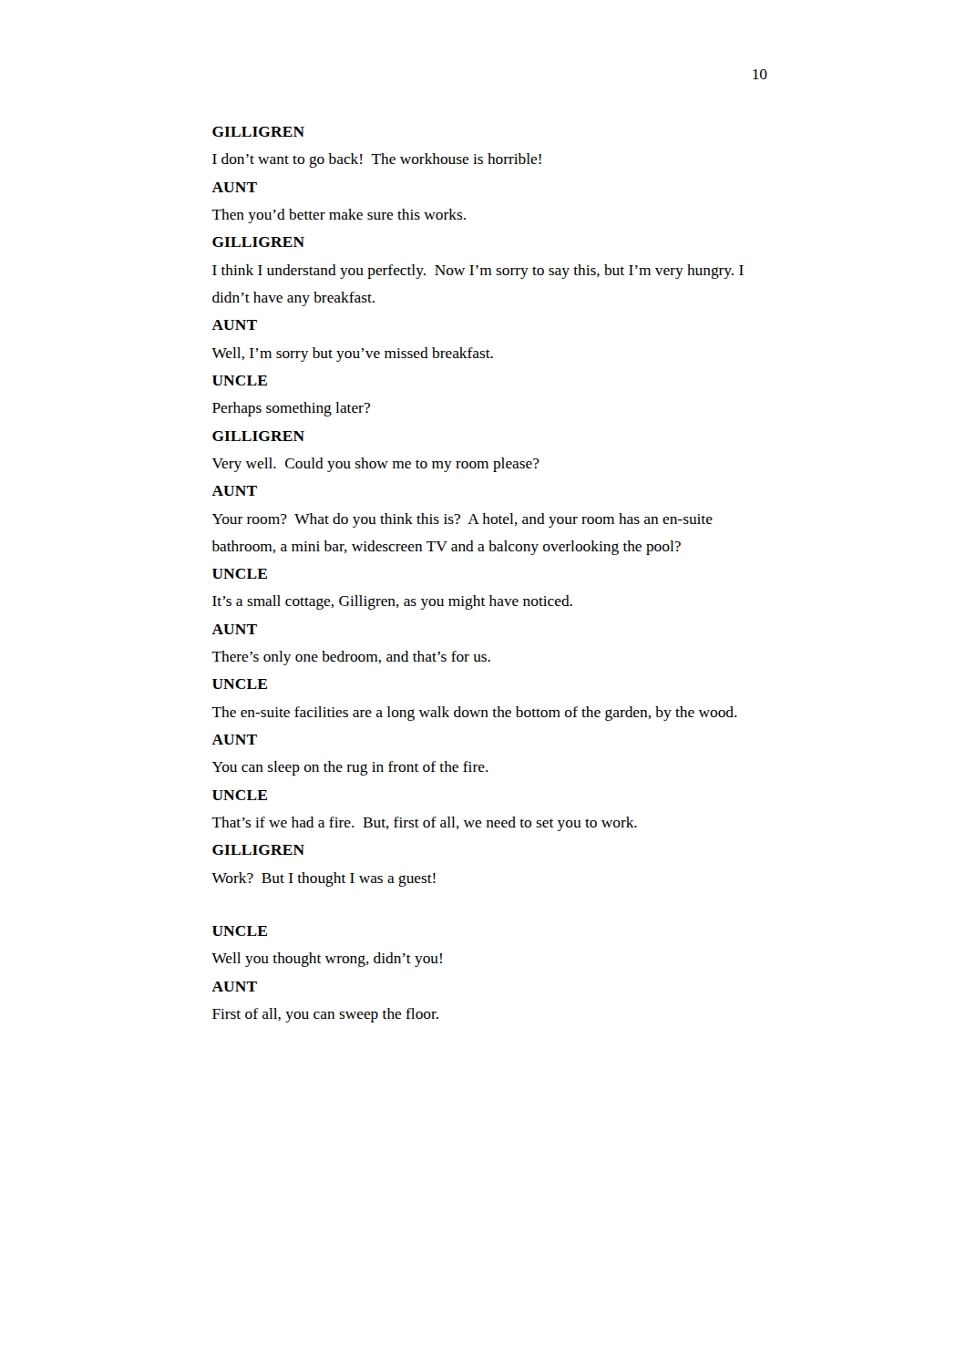10
GILLIGREN
I don’t want to go back! The workhouse is horrible!
AUNT
Then you’d better make sure this works.
GILLIGREN
I think I understand you perfectly. Now I’m sorry to say this, but I’m very hungry. I didn’t have any breakfast.
AUNT
Well, I’m sorry but you’ve missed breakfast.
UNCLE
Perhaps something later?
GILLIGREN
Very well. Could you show me to my room please?
AUNT
Your room? What do you think this is? A hotel, and your room has an en-suite bathroom, a mini bar, widescreen TV and a balcony overlooking the pool?
UNCLE
It’s a small cottage, Gilligren, as you might have noticed.
AUNT
There’s only one bedroom, and that’s for us.
UNCLE
The en-suite facilities are a long walk down the bottom of the garden, by the wood.
AUNT
You can sleep on the rug in front of the fire.
UNCLE
That’s if we had a fire. But, first of all, we need to set you to work.
GILLIGREN
Work? But I thought I was a guest!
UNCLE
Well you thought wrong, didn’t you!
AUNT
First of all, you can sweep the floor.